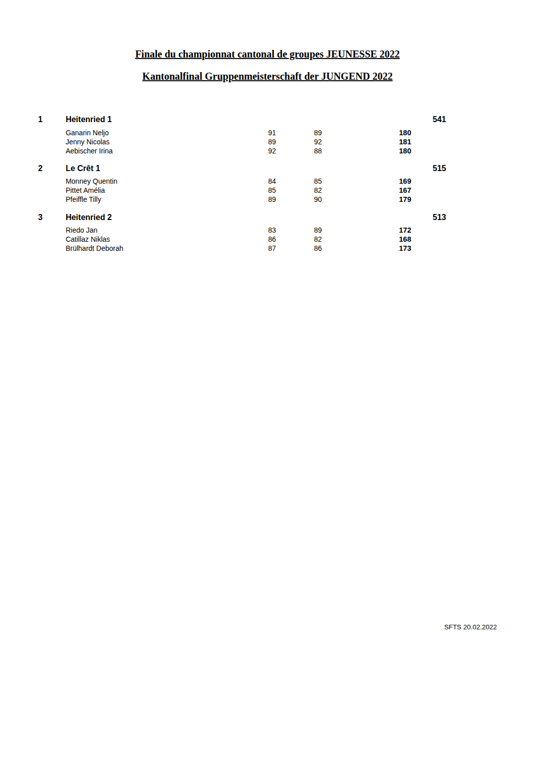Finale du championnat cantonal de groupes JEUNESSE 2022
Kantonalfinal Gruppenmeisterschaft der JUNGEND 2022
| 1 | Heitenried 1 | | | | | 541 |
| | Ganarin Neljo | 91 | 89 | | 180 | |
| | Jenny Nicolas | 89 | 92 | | 181 | |
| | Aebischer Irina | 92 | 88 | | 180 | |
| 2 | Le Crêt 1 | | | | | 515 |
| | Monney Quentin | 84 | 85 | | 169 | |
| | Pittet Amélia | 85 | 82 | | 167 | |
| | Pfeiffle Tilly | 89 | 90 | | 179 | |
| 3 | Heitenried 2 | | | | | 513 |
| | Riedo Jan | 83 | 89 | | 172 | |
| | Catillaz Niklas | 86 | 82 | | 168 | |
| | Brülhardt Deborah | 87 | 86 | | 173 | |
SFTS 20.02.2022